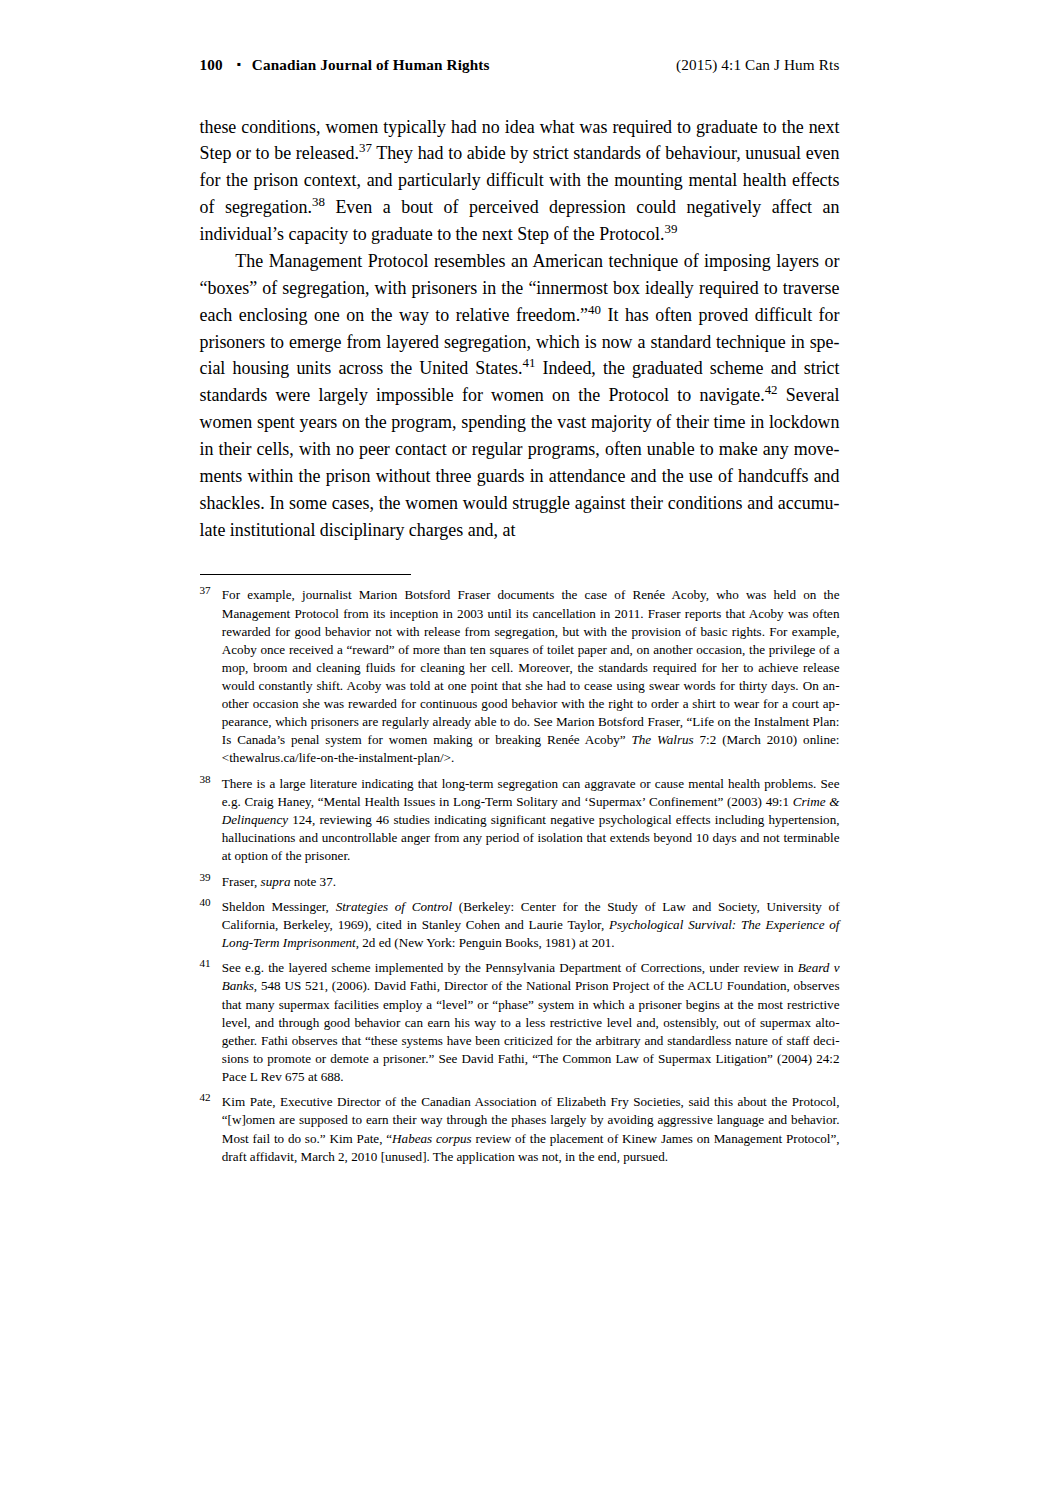100▪Canadian Journal of Human Rights
(2015) 4:1 Can J Hum Rts
these conditions, women typically had no idea what was required to graduate to the next Step or to be released.37 They had to abide by strict standards of behaviour, unusual even for the prison context, and particularly difficult with the mounting mental health effects of segregation.38 Even a bout of perceived depression could negatively affect an individual’s capacity to graduate to the next Step of the Protocol.39
The Management Protocol resembles an American technique of imposing layers or “boxes” of segregation, with prisoners in the “innermost box ideally required to traverse each enclosing one on the way to relative freedom.”40 It has often proved difficult for prisoners to emerge from layered segregation, which is now a standard technique in special housing units across the United States.41 Indeed, the graduated scheme and strict standards were largely impossible for women on the Protocol to navigate.42 Several women spent years on the program, spending the vast majority of their time in lockdown in their cells, with no peer contact or regular programs, often unable to make any movements within the prison without three guards in attendance and the use of handcuffs and shackles. In some cases, the women would struggle against their conditions and accumulate institutional disciplinary charges and, at
37
For example, journalist Marion Botsford Fraser documents the case of Renée Acoby, who was held on the Management Protocol from its inception in 2003 until its cancellation in 2011. Fraser reports that Acoby was often rewarded for good behavior not with release from segregation, but with the provision of basic rights. For example, Acoby once received a “reward” of more than ten squares of toilet paper and, on another occasion, the privilege of a mop, broom and cleaning fluids for cleaning her cell. Moreover, the standards required for her to achieve release would constantly shift. Acoby was told at one point that she had to cease using swear words for thirty days. On another occasion she was rewarded for continuous good behavior with the right to order a shirt to wear for a court appearance, which prisoners are regularly already able to do. See Marion Botsford Fraser, “Life on the Instalment Plan: Is Canada’s penal system for women making or breaking Renée Acoby” The Walrus 7:2 (March 2010) online: <thewalrus.ca/life-on-the-instalment-plan/>.
38
There is a large literature indicating that long-term segregation can aggravate or cause mental health problems. See e.g. Craig Haney, “Mental Health Issues in Long-Term Solitary and ‘Supermax’ Confinement” (2003) 49:1 Crime & Delinquency 124, reviewing 46 studies indicating significant negative psychological effects including hypertension, hallucinations and uncontrollable anger from any period of isolation that extends beyond 10 days and not terminable at option of the prisoner.
39
Fraser, supra note 37.
40
Sheldon Messinger, Strategies of Control (Berkeley: Center for the Study of Law and Society, University of California, Berkeley, 1969), cited in Stanley Cohen and Laurie Taylor, Psychological Survival: The Experience of Long-Term Imprisonment, 2d ed (New York: Penguin Books, 1981) at 201.
41
See e.g. the layered scheme implemented by the Pennsylvania Department of Corrections, under review in Beard v Banks, 548 US 521, (2006). David Fathi, Director of the National Prison Project of the ACLU Foundation, observes that many supermax facilities employ a “level” or “phase” system in which a prisoner begins at the most restrictive level, and through good behavior can earn his way to a less restrictive level and, ostensibly, out of supermax altogether. Fathi observes that “these systems have been criticized for the arbitrary and standardless nature of staff decisions to promote or demote a prisoner.” See David Fathi, “The Common Law of Supermax Litigation” (2004) 24:2 Pace L Rev 675 at 688.
42
Kim Pate, Executive Director of the Canadian Association of Elizabeth Fry Societies, said this about the Protocol, “[w]omen are supposed to earn their way through the phases largely by avoiding aggressive language and behavior. Most fail to do so.” Kim Pate, “Habeas corpus review of the placement of Kinew James on Management Protocol”, draft affidavit, March 2, 2010 [unused]. The application was not, in the end, pursued.